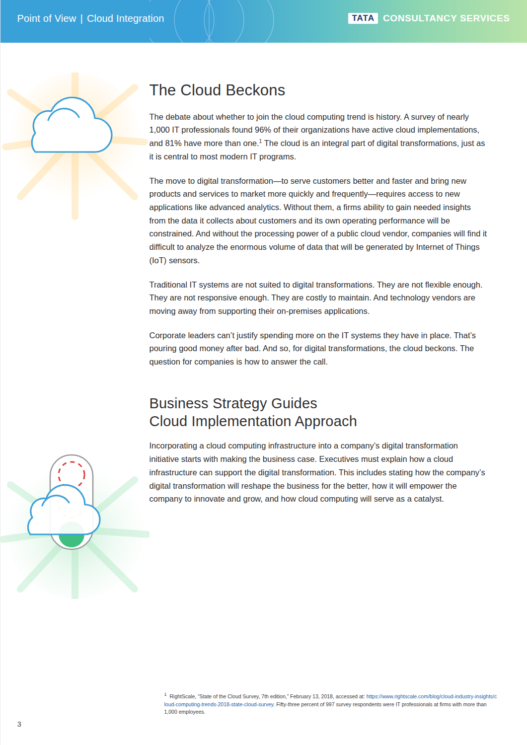Point of View|Cloud Integration
TATA CONSULTANCY SERVICES
The Cloud Beckons
The debate about whether to join the cloud computing trend is history. A survey of nearly 1,000 IT professionals found 96% of their organizations have active cloud implementations, and 81% have more than one.1 The cloud is an integral part of digital transformations, just as it is central to most modern IT programs.
The move to digital transformation—to serve customers better and faster and bring new products and services to market more quickly and frequently—requires access to new applications like advanced analytics. Without them, a firms ability to gain needed insights from the data it collects about customers and its own operating performance will be constrained. And without the processing power of a public cloud vendor, companies will find it difficult to analyze the enormous volume of data that will be generated by Internet of Things (IoT) sensors.
Traditional IT systems are not suited to digital transformations. They are not flexible enough. They are not responsive enough. They are costly to maintain. And technology vendors are moving away from supporting their on-premises applications.
Corporate leaders can’t justify spending more on the IT systems they have in place. That’s pouring good money after bad. And so, for digital transformations, the cloud beckons. The question for companies is how to answer the call.
Business Strategy Guides
Cloud Implementation Approach
Incorporating a cloud computing infrastructure into a company’s digital transformation initiative starts with making the business case. Executives must explain how a cloud infrastructure can support the digital transformation. This includes stating how the company’s digital transformation will reshape the business for the better, how it will empower the company to innovate and grow, and how cloud computing will serve as a catalyst.
1RightScale, “State of the Cloud Survey, 7th edition,” February 13, 2018, accessed at: https://www.rightscale.com/blog/cloud-industry-insights/cloud-computing-trends-2018-state-cloud-survey. Fifty-three percent of 997 survey respondents were IT professionals at firms with more than 1,000 employees.
3